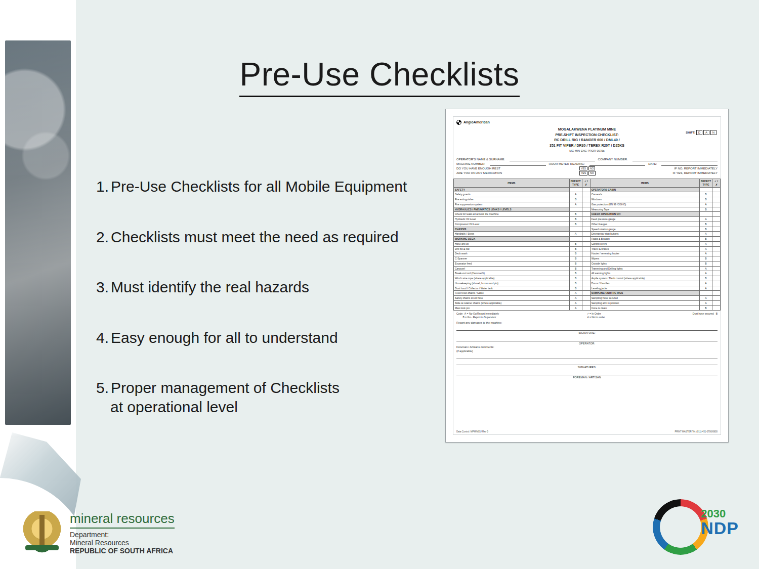Pre-Use Checklists
Pre-Use Checklists for all Mobile Equipment
Checklists must meet the need as required
Must identify the real hazards
Easy enough for all to understand
Proper management of Checklists at operational level
AngloAmerican
SHIFT:
D
A
N
MOGALAKWENA PLATINUM MINE
PRE-SHIFT INSPECTION CHECKLIST:
RC DRILL RIG / RANGER 600 / DML40 /
351 PIT VIPER / DR30 / TEREX R20T / D25KS
MG-MIN-ENG-PROR-0075a
OPERATOR'S NAME & SURNAME: COMPANY NUMBER:
MACHINE NUMBER: HOUR METER READING: DATE:
DO YOU HAVE ENOUGH REST YES NO IF NO, REPORT IMMEDIATELY
ARE YOU ON ANY MEDICATION YES NO IF YES, REPORT IMMEDIATELY
| ITEMS | DEFECT TYPE | ✓ / ✗ | ITEMS | DEFECT TYPE | ✓ / ✗ |
| --- | --- | --- | --- | --- | --- |
| SAFETY | | | OPERATORS CABIN | | |
| Safety guards | A | | Camera's | B | |
| Fire extinguisher | B | | Windows | B | |
| Fire suppression system | A | | Gas protection (EN 99 /OSHO) | A | |
| HYDRAULICS / PNEUMATICS LEAKS / LEVELS | | | Measuring Tape | B | |
| Check for leaks all around the machine | B | | CHECK OPERATION OF: | | |
| Hydraulic Oil Level | B | | Feed pressure gauge | A | |
| Compressor Oil Level | B | | Other Gauges | B | |
| CHASSIS | | | Speed rotation gauge | B | |
| Handrails / Steps | A | | Emergency stop buttons | A | |
| WORKING DECK | | | Radio & Beacon | B | |
| Hose drill oil | B | | Control levers | A | |
| Drill bit & rod | B | | Travel & brakes | A | |
| Deck wash | B | | Hooter / reversing hooter | A | |
| C-Spanner | B | | Wipers | B | |
| Excavator feed | B | | Outside lights | B | |
| Carousel | B | | Tramming and Drilling lights | A | |
| Break-out tool (Hammer/it) | B | | All warning lights | A | |
| Winch wire rope (where applicable) | B | | Aspile system / Dash control (where applicable) | B | |
| Housekeeping (shovel, broom and pin) | B | | Doors / Handles | A | |
| Dust hood / Collector / Water tank | B | | Leveling jacks | A | |
| Feed reset chains / Cable | A | | SAMPLING UNIT: RC RIGS | | |
| Safety chains on oil hose | A | | Sampling hose secured | A | |
| Slide & retainer chains (where applicable) | A | | Sampling arm in position | A | |
| Mast lock pin | A | | Cone is clean | B | |
Code: A = No-Go/Report immediately
B = Go - Report to Supervisor
✓ = In Order
✗ = Not in order
Dust hose secured B
Report any damages to the machine:
SIGNATURE:
OPERATOR:
Foreman / Artisans comments:
(if applicable)
SIGNATURES:
FOREMAN / ARTISAN
Data Control: MPM/MDU Rev 0 PRINT MASTER Tel: (011) 431-0700/0800
mineral resources
Department:
Mineral Resources
REPUBLIC OF SOUTH AFRICA
2030
NDP